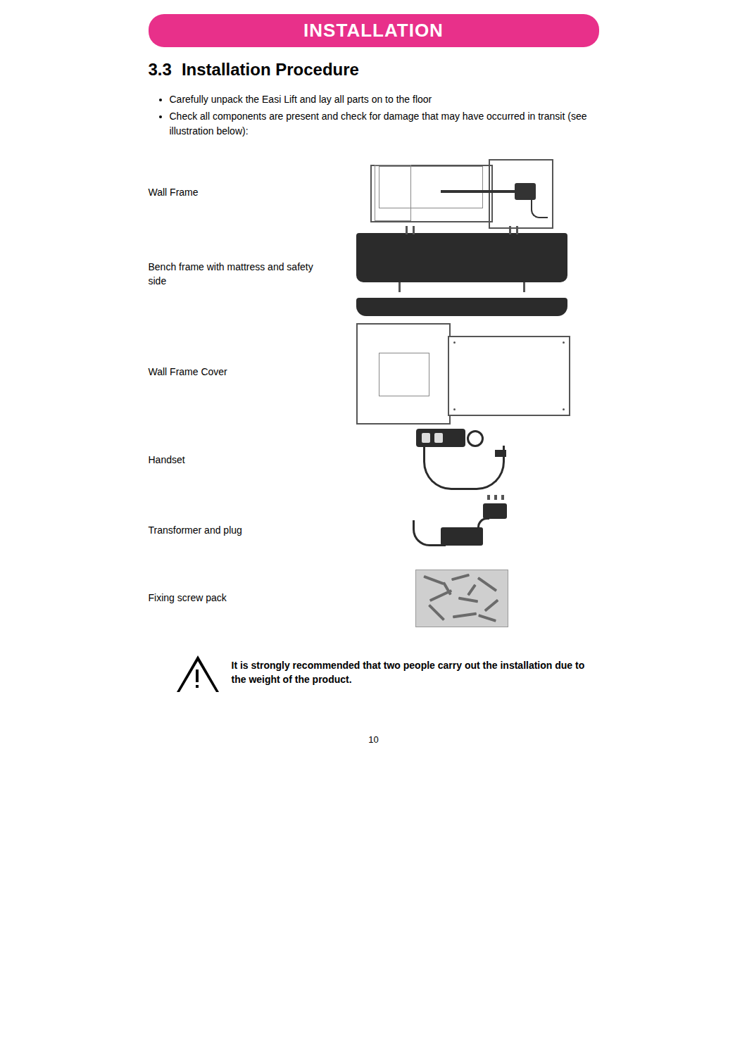INSTALLATION
3.3 Installation Procedure
Carefully unpack the Easi Lift and lay all parts on to the floor
Check all components are present and check for damage that may have occurred in transit (see illustration below):
Wall Frame
Bench frame with mattress and safety side
Wall Frame Cover
Handset
Transformer and plug
Fixing screw pack
It is strongly recommended that two people carry out the installation due to the weight of the product.
10